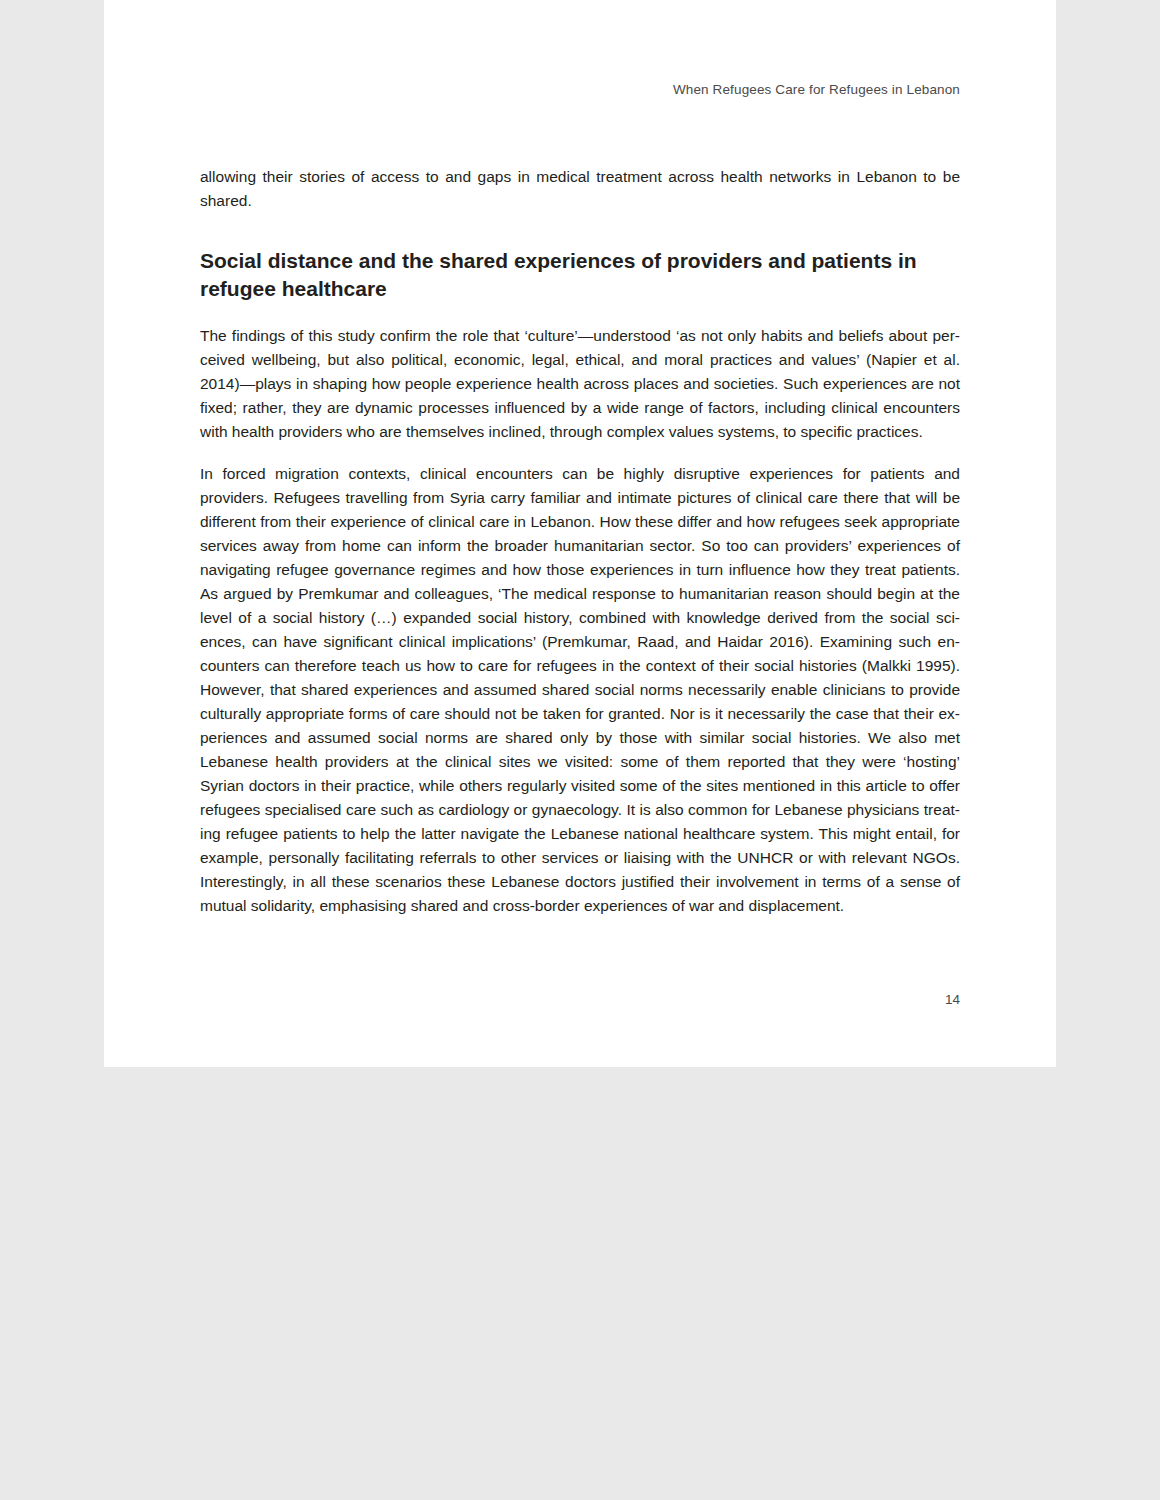When Refugees Care for Refugees in Lebanon
allowing their stories of access to and gaps in medical treatment across health networks in Lebanon to be shared.
Social distance and the shared experiences of providers and patients in refugee healthcare
The findings of this study confirm the role that ‘culture’—understood ‘as not only habits and beliefs about perceived wellbeing, but also political, economic, legal, ethical, and moral practices and values’ (Napier et al. 2014)—plays in shaping how people experience health across places and societies. Such experiences are not fixed; rather, they are dynamic processes influenced by a wide range of factors, including clinical encounters with health providers who are themselves inclined, through complex values systems, to specific practices.
In forced migration contexts, clinical encounters can be highly disruptive experiences for patients and providers. Refugees travelling from Syria carry familiar and intimate pictures of clinical care there that will be different from their experience of clinical care in Lebanon. How these differ and how refugees seek appropriate services away from home can inform the broader humanitarian sector. So too can providers’ experiences of navigating refugee governance regimes and how those experiences in turn influence how they treat patients. As argued by Premkumar and colleagues, ‘The medical response to humanitarian reason should begin at the level of a social history (…) expanded social history, combined with knowledge derived from the social sciences, can have significant clinical implications’ (Premkumar, Raad, and Haidar 2016). Examining such encounters can therefore teach us how to care for refugees in the context of their social histories (Malkki 1995). However, that shared experiences and assumed shared social norms necessarily enable clinicians to provide culturally appropriate forms of care should not be taken for granted. Nor is it necessarily the case that their experiences and assumed social norms are shared only by those with similar social histories. We also met Lebanese health providers at the clinical sites we visited: some of them reported that they were ‘hosting’ Syrian doctors in their practice, while others regularly visited some of the sites mentioned in this article to offer refugees specialised care such as cardiology or gynaecology. It is also common for Lebanese physicians treating refugee patients to help the latter navigate the Lebanese national healthcare system. This might entail, for example, personally facilitating referrals to other services or liaising with the UNHCR or with relevant NGOs. Interestingly, in all these scenarios these Lebanese doctors justified their involvement in terms of a sense of mutual solidarity, emphasising shared and cross-border experiences of war and displacement.
14